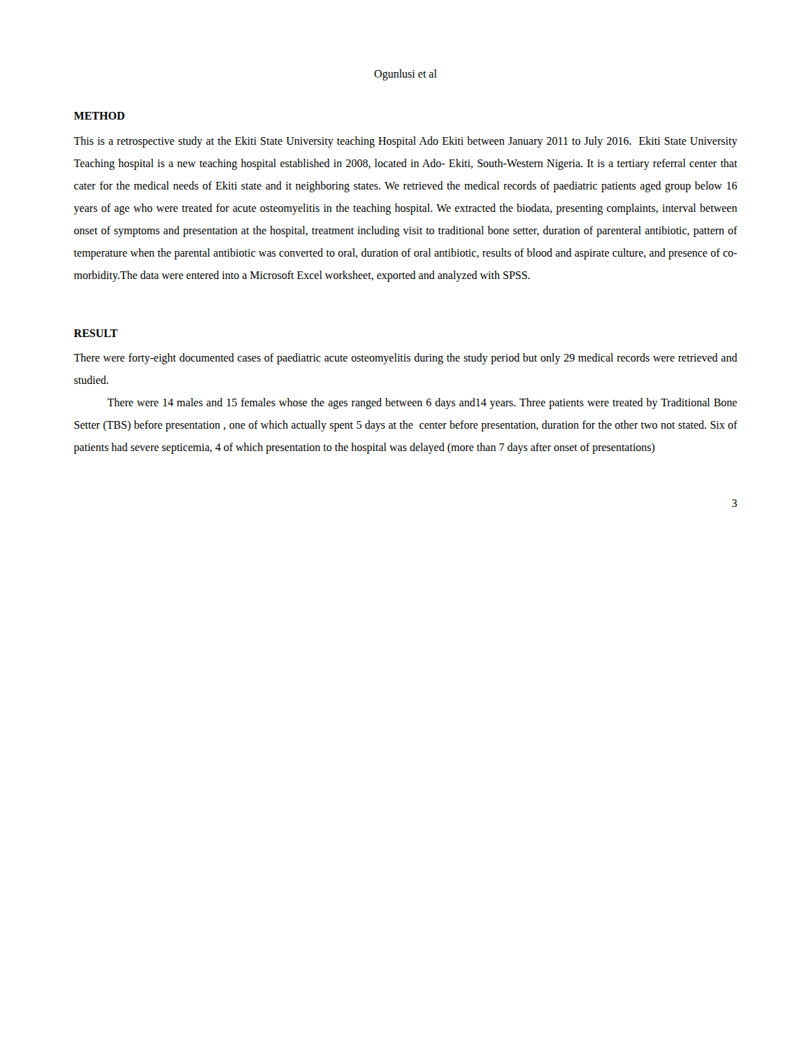Ogunlusi et al
METHOD
This is a retrospective study at the Ekiti State University teaching Hospital Ado Ekiti between January 2011 to July 2016. Ekiti State University Teaching hospital is a new teaching hospital established in 2008, located in Ado- Ekiti, South-Western Nigeria. It is a tertiary referral center that cater for the medical needs of Ekiti state and it neighboring states. We retrieved the medical records of paediatric patients aged group below 16 years of age who were treated for acute osteomyelitis in the teaching hospital. We extracted the biodata, presenting complaints, interval between onset of symptoms and presentation at the hospital, treatment including visit to traditional bone setter, duration of parenteral antibiotic, pattern of temperature when the parental antibiotic was converted to oral, duration of oral antibiotic, results of blood and aspirate culture, and presence of co-morbidity.The data were entered into a Microsoft Excel worksheet, exported and analyzed with SPSS.
RESULT
There were forty-eight documented cases of paediatric acute osteomyelitis during the study period but only 29 medical records were retrieved and studied.
There were 14 males and 15 females whose the ages ranged between 6 days and14 years. Three patients were treated by Traditional Bone Setter (TBS) before presentation , one of which actually spent 5 days at the center before presentation, duration for the other two not stated. Six of patients had severe septicemia, 4 of which presentation to the hospital was delayed (more than 7 days after onset of presentations)
3